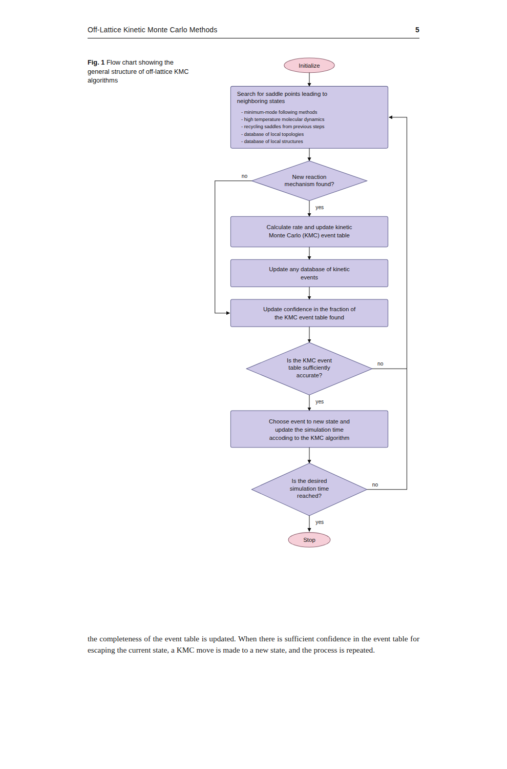Off-Lattice Kinetic Monte Carlo Methods 5
Fig. 1 Flow chart showing the general structure of off-lattice KMC algorithms
Initialize Search for saddle points leading to neighboring states - minimum-mode following methods - high temperature molecular dynamics - recycling saddles from previous steps - database of local topologies - database of local structures New reaction mechanism found? no yes Calculate rate and update kinetic Monte Carlo (KMC) event table Update any database of kinetic events Update confidence in the fraction of the KMC event table found Is the KMC event table sufficiently accurate? no yes Choose event to new state and update the simulation time accoding to the KMC algorithm Is the desired simulation time reached? no yes Stop
the completeness of the event table is updated. When there is sufficient confidence in the event table for escaping the current state, a KMC move is made to a new state, and the process is repeated.